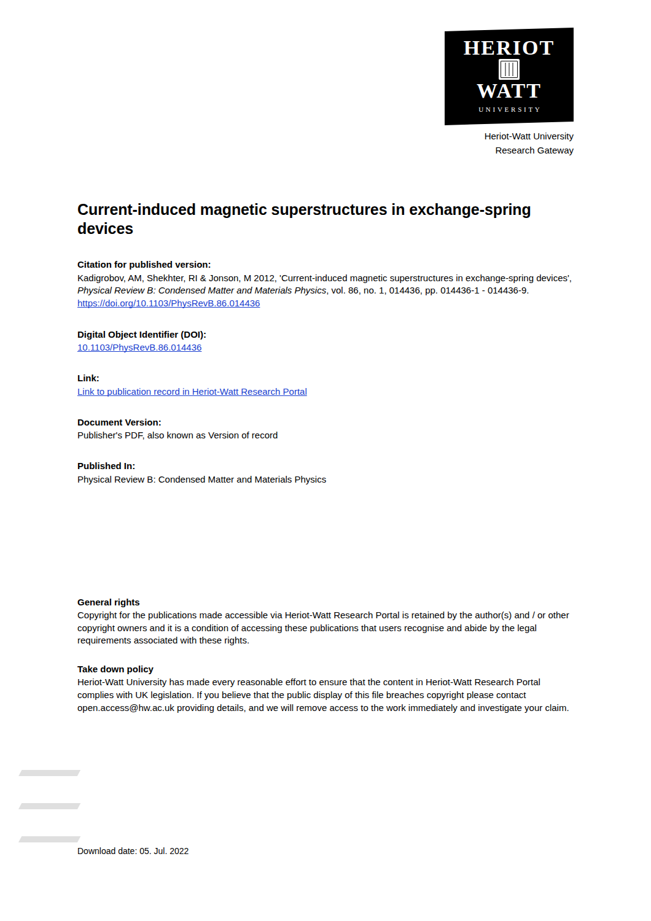HERIOT WATT UNIVERSITY
Heriot-Watt University
Research Gateway
Current-induced magnetic superstructures in exchange-spring devices
Citation for published version:
Kadigrobov, AM, Shekhter, RI & Jonson, M 2012, 'Current-induced magnetic superstructures in exchange-spring devices', Physical Review B: Condensed Matter and Materials Physics, vol. 86, no. 1, 014436, pp. 014436-1 - 014436-9. https://doi.org/10.1103/PhysRevB.86.014436
Digital Object Identifier (DOI):
10.1103/PhysRevB.86.014436
Link:
Link to publication record in Heriot-Watt Research Portal
Document Version:
Publisher's PDF, also known as Version of record
Published In:
Physical Review B: Condensed Matter and Materials Physics
General rights
Copyright for the publications made accessible via Heriot-Watt Research Portal is retained by the author(s) and / or other copyright owners and it is a condition of accessing these publications that users recognise and abide by the legal requirements associated with these rights.
Take down policy
Heriot-Watt University has made every reasonable effort to ensure that the content in Heriot-Watt Research Portal complies with UK legislation. If you believe that the public display of this file breaches copyright please contact open.access@hw.ac.uk providing details, and we will remove access to the work immediately and investigate your claim.
Download date: 05. Jul. 2022